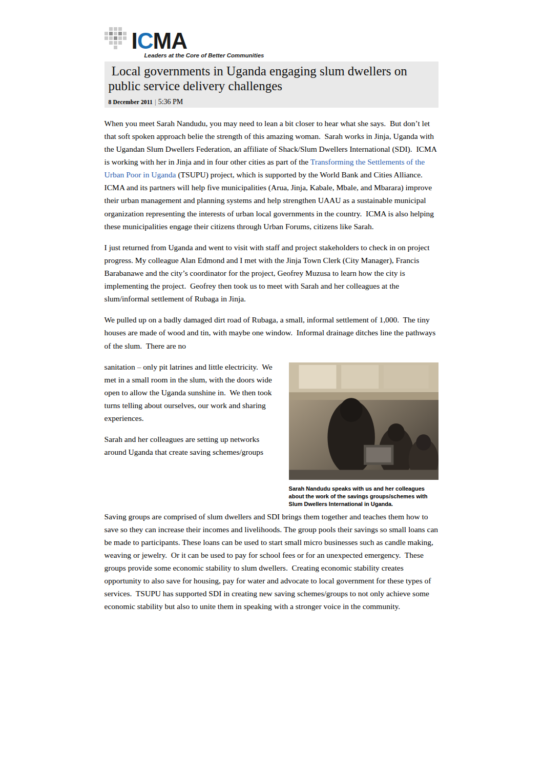ICMA
Leaders at the Core of Better Communities
Local governments in Uganda engaging slum dwellers on public service delivery challenges
8 December 2011|5:36 PM
When you meet Sarah Nandudu, you may need to lean a bit closer to hear what she says. But don’t let that soft spoken approach belie the strength of this amazing woman. Sarah works in Jinja, Uganda with the Ugandan Slum Dwellers Federation, an affiliate of Shack/Slum Dwellers International (SDI). ICMA is working with her in Jinja and in four other cities as part of the Transforming the Settlements of the Urban Poor in Uganda (TSUPU) project, which is supported by the World Bank and Cities Alliance. ICMA and its partners will help five municipalities (Arua, Jinja, Kabale, Mbale, and Mbarara) improve their urban management and planning systems and help strengthen UAAU as a sustainable municipal organization representing the interests of urban local governments in the country. ICMA is also helping these municipalities engage their citizens through Urban Forums, citizens like Sarah.
I just returned from Uganda and went to visit with staff and project stakeholders to check in on project progress. My colleague Alan Edmond and I met with the Jinja Town Clerk (City Manager), Francis Barabanawe and the city’s coordinator for the project, Geofrey Muzusa to learn how the city is implementing the project. Geofrey then took us to meet with Sarah and her colleagues at the slum/informal settlement of Rubaga in Jinja.
We pulled up on a badly damaged dirt road of Rubaga, a small, informal settlement of 1,000. The tiny houses are made of wood and tin, with maybe one window. Informal drainage ditches line the pathways of the slum. There are no
Sarah Nandudu speaks with us and her colleagues about the work of the savings groups/schemes with Slum Dwellers International in Uganda.
sanitation – only pit latrines and little electricity. We met in a small room in the slum, with the doors wide open to allow the Uganda sunshine in. We then took turns telling about ourselves, our work and sharing experiences.
Sarah and her colleagues are setting up networks around Uganda that create saving schemes/groups
Saving groups are comprised of slum dwellers and SDI brings them together and teaches them how to save so they can increase their incomes and livelihoods. The group pools their savings so small loans can be made to participants. These loans can be used to start small micro businesses such as candle making, weaving or jewelry. Or it can be used to pay for school fees or for an unexpected emergency. These groups provide some economic stability to slum dwellers. Creating economic stability creates opportunity to also save for housing, pay for water and advocate to local government for these types of services. TSUPU has supported SDI in creating new saving schemes/groups to not only achieve some economic stability but also to unite them in speaking with a stronger voice in the community.